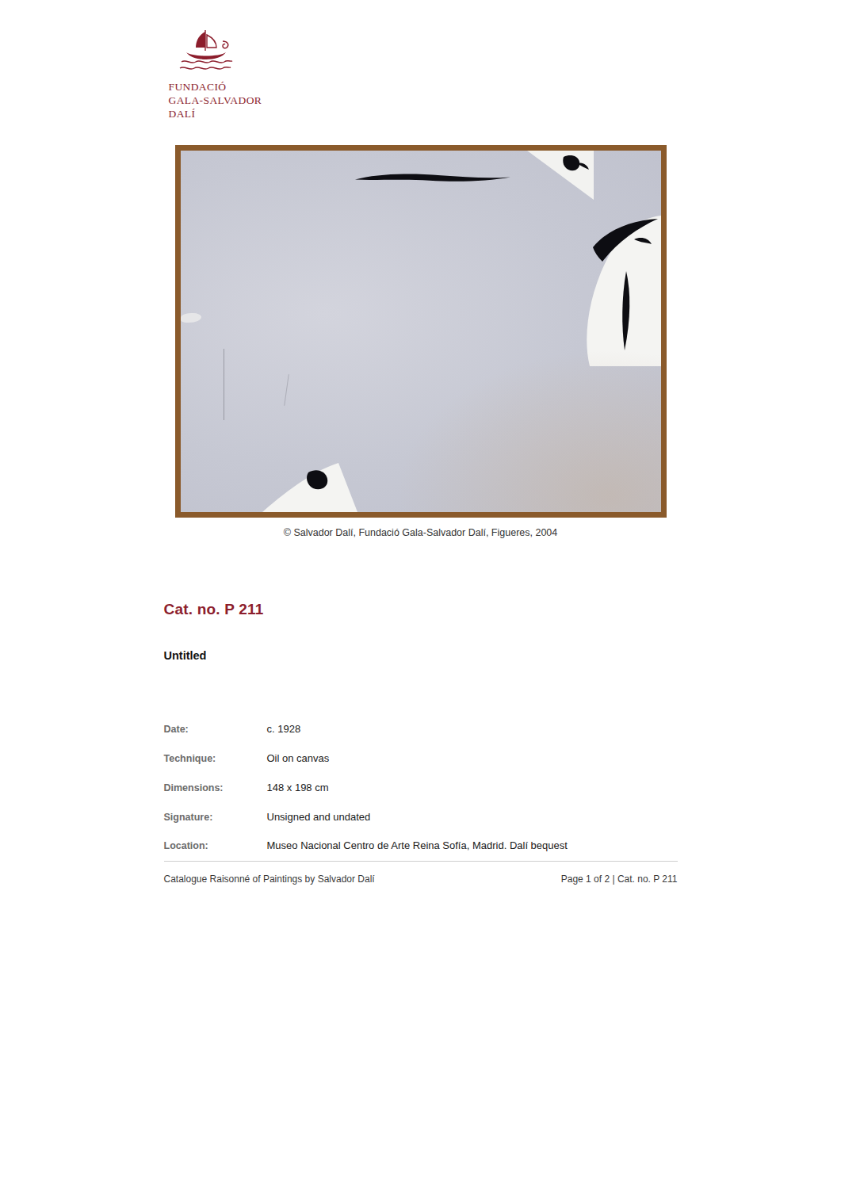FUNDACIÓ GALA-SALVADOR DALÍ
© Salvador Dalí, Fundació Gala-Salvador Dalí, Figueres, 2004
Cat. no. P 211
Untitled
| Date: | c. 1928 |
| Technique: | Oil on canvas |
| Dimensions: | 148 x 198 cm |
| Signature: | Unsigned and undated |
| Location: | Museo Nacional Centro de Arte Reina Sofía, Madrid. Dalí bequest |
Catalogue Raisonné of Paintings by Salvador Dalí
Page 1 of 2 | Cat. no. P 211